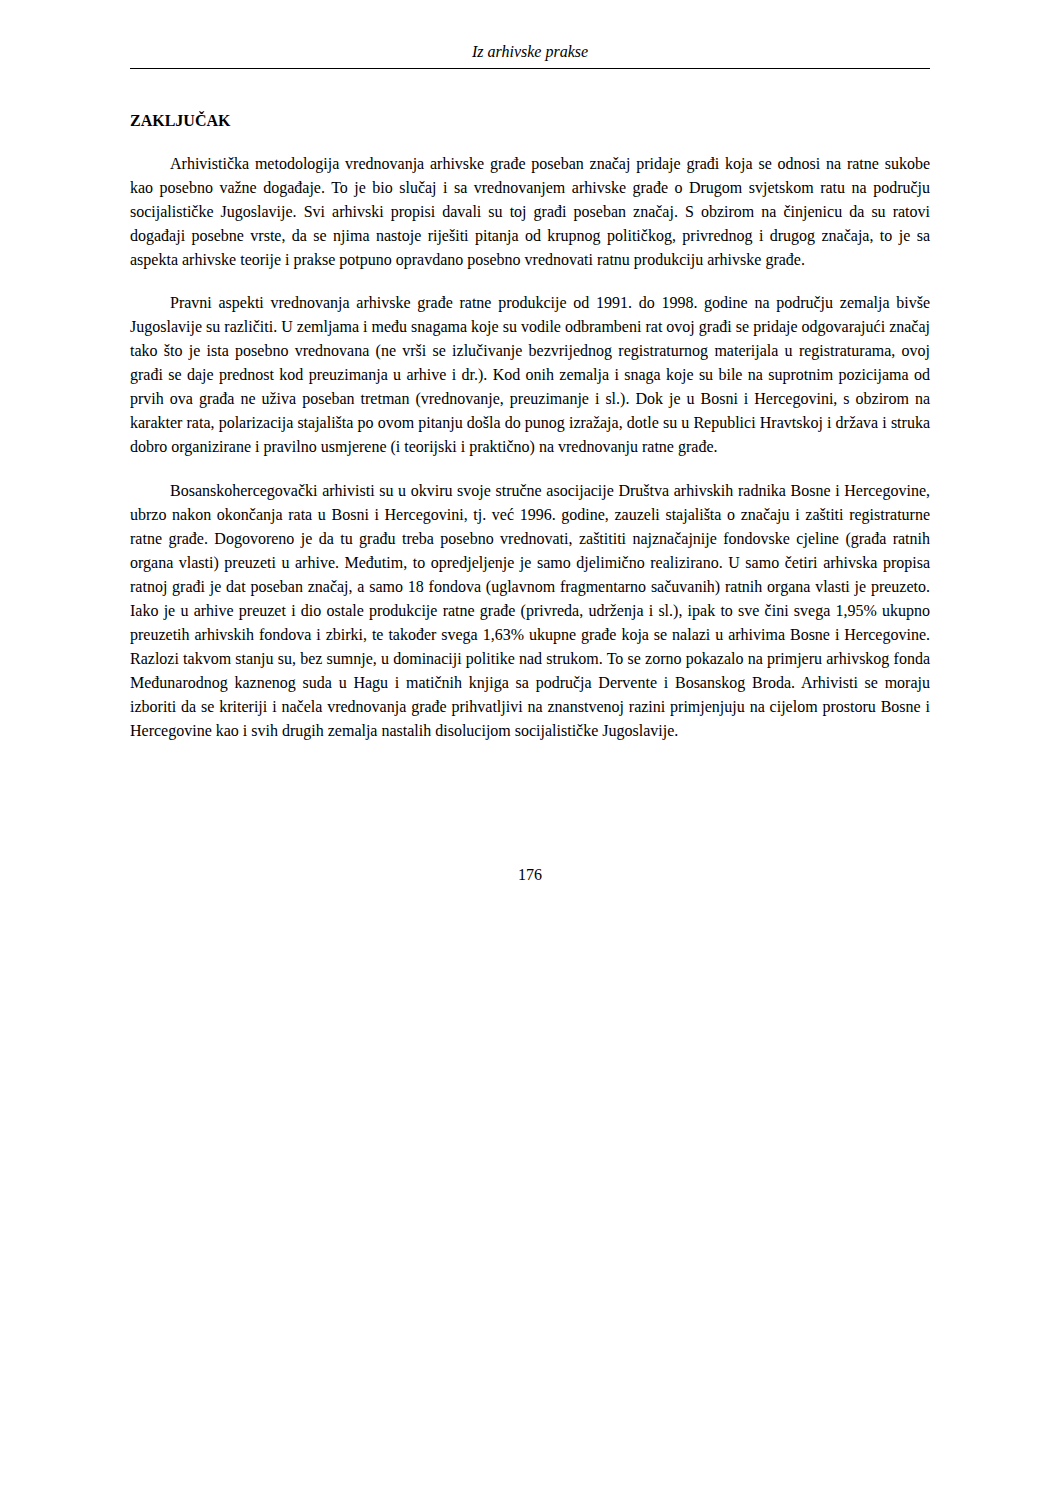Iz arhivske prakse
ZAKLJUČAK
Arhivistička metodologija vrednovanja arhivske građe poseban značaj pridaje građi koja se odnosi na ratne sukobe kao posebno važne događaje. To je bio slučaj i sa vrednovanjem arhivske građe o Drugom svjetskom ratu na području socijalističke Jugoslavije. Svi arhivski propisi davali su toj građi poseban značaj. S obzirom na činjenicu da su ratovi događaji posebne vrste, da se njima nastoje riješiti pitanja od krupnog političkog, privrednog i drugog značaja, to je sa aspekta arhivske teorije i prakse potpuno opravdano posebno vrednovati ratnu produkciju arhivske građe.
Pravni aspekti vrednovanja arhivske građe ratne produkcije od 1991. do 1998. godine na području zemalja bivše Jugoslavije su različiti. U zemljama i među snagama koje su vodile odbrambeni rat ovoj građi se pridaje odgovarajući značaj tako što je ista posebno vrednovana (ne vrši se izlučivanje bezvrijednog registraturnog materijala u registraturama, ovoj građi se daje prednost kod preuzimanja u arhive i dr.). Kod onih zemalja i snaga koje su bile na suprotnim pozicijama od prvih ova građa ne uživa poseban tretman (vrednovanje, preuzimanje i sl.). Dok je u Bosni i Hercegovini, s obzirom na karakter rata, polarizacija stajališta po ovom pitanju došla do punog izražaja, dotle su u Republici Hravtskoj i država i struka dobro organizirane i pravilno usmjerene (i teorijski i praktično) na vrednovanju ratne građe.
Bosanskohercegovački arhivisti su u okviru svoje stručne asocijacije Društva arhivskih radnika Bosne i Hercegovine, ubrzo nakon okončanja rata u Bosni i Hercegovini, tj. već 1996. godine, zauzeli stajališta o značaju i zaštiti registraturne ratne građe. Dogovoreno je da tu građu treba posebno vrednovati, zaštititi najznačajnije fondovske cjeline (građa ratnih organa vlasti) preuzeti u arhive. Međutim, to opredjeljenje je samo djelimično realizirano. U samo četiri arhivska propisa ratnoj građi je dat poseban značaj, a samo 18 fondova (uglavnom fragmentarno sačuvanih) ratnih organa vlasti je preuzeto. Iako je u arhive preuzet i dio ostale produkcije ratne građe (privreda, udrženja i sl.), ipak to sve čini svega 1,95% ukupno preuzetih arhivskih fondova i zbirki, te također svega 1,63% ukupne građe koja se nalazi u arhivima Bosne i Hercegovine. Razlozi takvom stanju su, bez sumnje, u dominaciji politike nad strukom. To se zorno pokazalo na primjeru arhivskog fonda Međunarodnog kaznenog suda u Hagu i matičnih knjiga sa područja Dervente i Bosanskog Broda. Arhivisti se moraju izboriti da se kriteriji i načela vrednovanja građe prihvatljivi na znanstvenoj razini primjenjuju na cijelom prostoru Bosne i Hercegovine kao i svih drugih zemalja nastalih disolucijom socijalističke Jugoslavije.
176